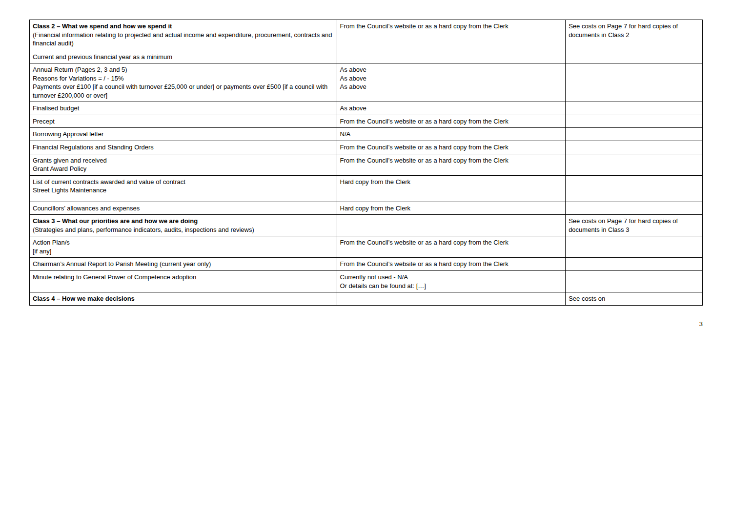| Class 2 – What we spend and how we spend it (Financial information relating to projected and actual income and expenditure, procurement, contracts and financial audit) Current and previous financial year as a minimum | From the Council’s website or as a hard copy from the Clerk | See costs on Page 7 for hard copies of documents in Class 2 |
| Annual Return (Pages 2, 3 and 5) Reasons for Variations = / - 15% Payments over £100 [if a council with turnover £25,000 or under] or payments over £500 [if a council with turnover £200,000 or over] | As above As above As above | |
| Finalised budget | As above | |
| Precept | From the Council’s website or as a hard copy from the Clerk | |
| Borrowing Approval letter | N/A | |
| Financial Regulations and Standing Orders | From the Council’s website or as a hard copy from the Clerk | |
| Grants given and received Grant Award Policy | From the Council’s website or as a hard copy from the Clerk | |
| List of current contracts awarded and value of contract Street Lights Maintenance | Hard copy from the Clerk | |
| Councillors’ allowances and expenses | Hard copy from the Clerk | |
| Class 3 – What our priorities are and how we are doing (Strategies and plans, performance indicators, audits, inspections and reviews) | | See costs on Page 7 for hard copies of documents in Class 3 |
| Action Plan/s [if any] | From the Council’s website or as a hard copy from the Clerk | |
| Chairman’s Annual Report to Parish Meeting (current year only) | From the Council’s website or as a hard copy from the Clerk | |
| Minute relating to General Power of Competence adoption | Currently not used - N/A Or details can be found at: […] | |
| Class 4 – How we make decisions | | See costs on |
3